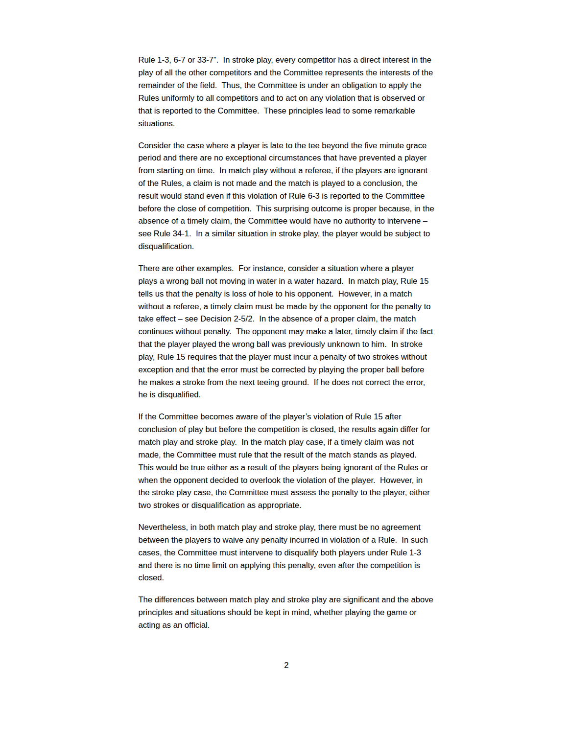Rule 1-3, 6-7 or 33-7”. In stroke play, every competitor has a direct interest in the play of all the other competitors and the Committee represents the interests of the remainder of the field. Thus, the Committee is under an obligation to apply the Rules uniformly to all competitors and to act on any violation that is observed or that is reported to the Committee. These principles lead to some remarkable situations.
Consider the case where a player is late to the tee beyond the five minute grace period and there are no exceptional circumstances that have prevented a player from starting on time. In match play without a referee, if the players are ignorant of the Rules, a claim is not made and the match is played to a conclusion, the result would stand even if this violation of Rule 6-3 is reported to the Committee before the close of competition. This surprising outcome is proper because, in the absence of a timely claim, the Committee would have no authority to intervene – see Rule 34-1. In a similar situation in stroke play, the player would be subject to disqualification.
There are other examples. For instance, consider a situation where a player plays a wrong ball not moving in water in a water hazard. In match play, Rule 15 tells us that the penalty is loss of hole to his opponent. However, in a match without a referee, a timely claim must be made by the opponent for the penalty to take effect – see Decision 2-5/2. In the absence of a proper claim, the match continues without penalty. The opponent may make a later, timely claim if the fact that the player played the wrong ball was previously unknown to him. In stroke play, Rule 15 requires that the player must incur a penalty of two strokes without exception and that the error must be corrected by playing the proper ball before he makes a stroke from the next teeing ground. If he does not correct the error, he is disqualified.
If the Committee becomes aware of the player’s violation of Rule 15 after conclusion of play but before the competition is closed, the results again differ for match play and stroke play. In the match play case, if a timely claim was not made, the Committee must rule that the result of the match stands as played. This would be true either as a result of the players being ignorant of the Rules or when the opponent decided to overlook the violation of the player. However, in the stroke play case, the Committee must assess the penalty to the player, either two strokes or disqualification as appropriate.
Nevertheless, in both match play and stroke play, there must be no agreement between the players to waive any penalty incurred in violation of a Rule. In such cases, the Committee must intervene to disqualify both players under Rule 1-3 and there is no time limit on applying this penalty, even after the competition is closed.
The differences between match play and stroke play are significant and the above principles and situations should be kept in mind, whether playing the game or acting as an official.
2